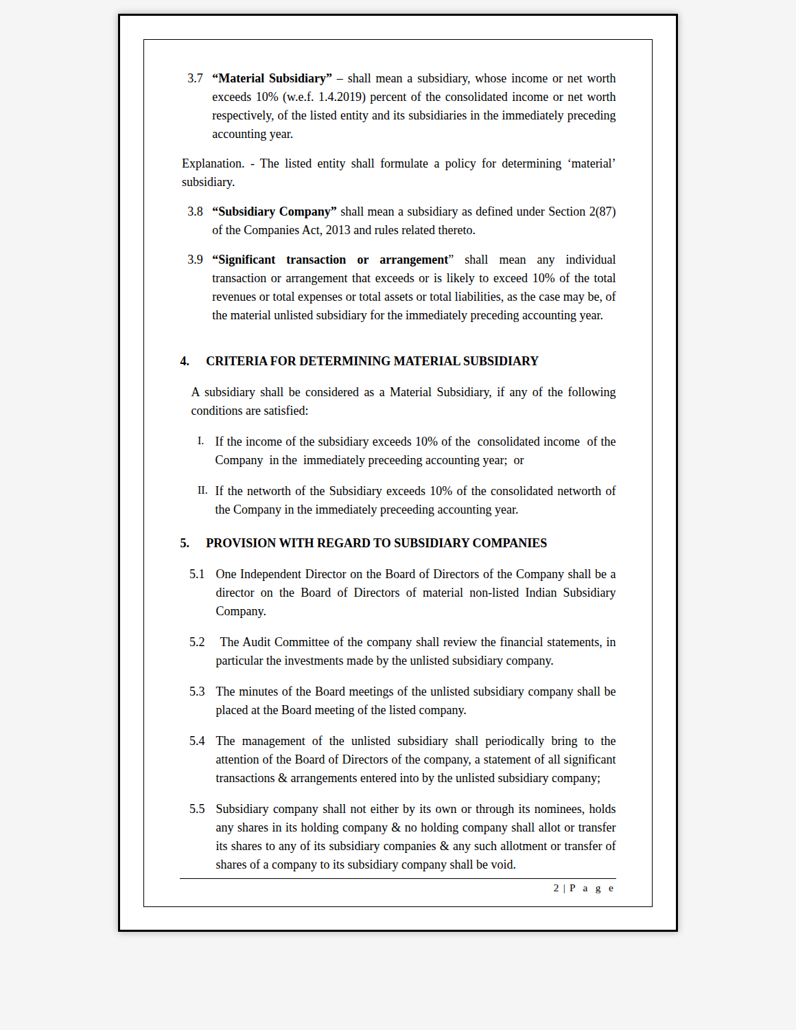3.7
“Material Subsidiary” – shall mean a subsidiary, whose income or net worth exceeds 10% (w.e.f. 1.4.2019) percent of the consolidated income or net worth respectively, of the listed entity and its subsidiaries in the immediately preceding accounting year.
Explanation. - The listed entity shall formulate a policy for determining ‘material’ subsidiary.
3.8
“Subsidiary Company” shall mean a subsidiary as defined under Section 2(87) of the Companies Act, 2013 and rules related thereto.
3.9
“Significant transaction or arrangement” shall mean any individual transaction or arrangement that exceeds or is likely to exceed 10% of the total revenues or total expenses or total assets or total liabilities, as the case may be, of the material unlisted subsidiary for the immediately preceding accounting year.
4.
CRITERIA FOR DETERMINING MATERIAL SUBSIDIARY
A subsidiary shall be considered as a Material Subsidiary, if any of the following conditions are satisfied:
I.
If the income of the subsidiary exceeds 10% of the consolidated income of the Company in the immediately preceeding accounting year; or
II.
If the networth of the Subsidiary exceeds 10% of the consolidated networth of the Company in the immediately preceeding accounting year.
5.
PROVISION WITH REGARD TO SUBSIDIARY COMPANIES
5.1
One Independent Director on the Board of Directors of the Company shall be a director on the Board of Directors of material non-listed Indian Subsidiary Company.
5.2
The Audit Committee of the company shall review the financial statements, in particular the investments made by the unlisted subsidiary company.
5.3
The minutes of the Board meetings of the unlisted subsidiary company shall be placed at the Board meeting of the listed company.
5.4
The management of the unlisted subsidiary shall periodically bring to the attention of the Board of Directors of the company, a statement of all significant transactions & arrangements entered into by the unlisted subsidiary company;
5.5
Subsidiary company shall not either by its own or through its nominees, holds any shares in its holding company & no holding company shall allot or transfer its shares to any of its subsidiary companies & any such allotment or transfer of shares of a company to its subsidiary company shall be void.
2 | P a g e